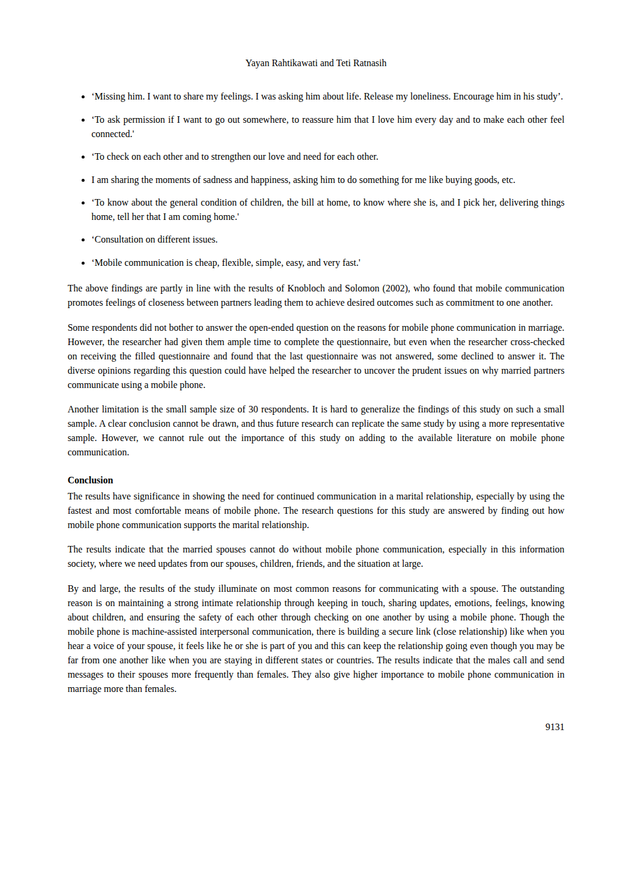Yayan Rahtikawati and Teti Ratnasih
‘Missing him. I want to share my feelings. I was asking him about life. Release my loneliness. Encourage him in his study’.
‘To ask permission if I want to go out somewhere, to reassure him that I love him every day and to make each other feel connected.'
‘To check on each other and to strengthen our love and need for each other.
I am sharing the moments of sadness and happiness, asking him to do something for me like buying goods, etc.
‘To know about the general condition of children, the bill at home, to know where she is, and I pick her, delivering things home, tell her that I am coming home.'
‘Consultation on different issues.
‘Mobile communication is cheap, flexible, simple, easy, and very fast.'
The above findings are partly in line with the results of Knobloch and Solomon (2002), who found that mobile communication promotes feelings of closeness between partners leading them to achieve desired outcomes such as commitment to one another.
Some respondents did not bother to answer the open-ended question on the reasons for mobile phone communication in marriage. However, the researcher had given them ample time to complete the questionnaire, but even when the researcher cross-checked on receiving the filled questionnaire and found that the last questionnaire was not answered, some declined to answer it. The diverse opinions regarding this question could have helped the researcher to uncover the prudent issues on why married partners communicate using a mobile phone.
Another limitation is the small sample size of 30 respondents. It is hard to generalize the findings of this study on such a small sample. A clear conclusion cannot be drawn, and thus future research can replicate the same study by using a more representative sample. However, we cannot rule out the importance of this study on adding to the available literature on mobile phone communication.
Conclusion
The results have significance in showing the need for continued communication in a marital relationship, especially by using the fastest and most comfortable means of mobile phone. The research questions for this study are answered by finding out how mobile phone communication supports the marital relationship.
The results indicate that the married spouses cannot do without mobile phone communication, especially in this information society, where we need updates from our spouses, children, friends, and the situation at large.
By and large, the results of the study illuminate on most common reasons for communicating with a spouse. The outstanding reason is on maintaining a strong intimate relationship through keeping in touch, sharing updates, emotions, feelings, knowing about children, and ensuring the safety of each other through checking on one another by using a mobile phone. Though the mobile phone is machine-assisted interpersonal communication, there is building a secure link (close relationship) like when you hear a voice of your spouse, it feels like he or she is part of you and this can keep the relationship going even though you may be far from one another like when you are staying in different states or countries. The results indicate that the males call and send messages to their spouses more frequently than females. They also give higher importance to mobile phone communication in marriage more than females.
9131